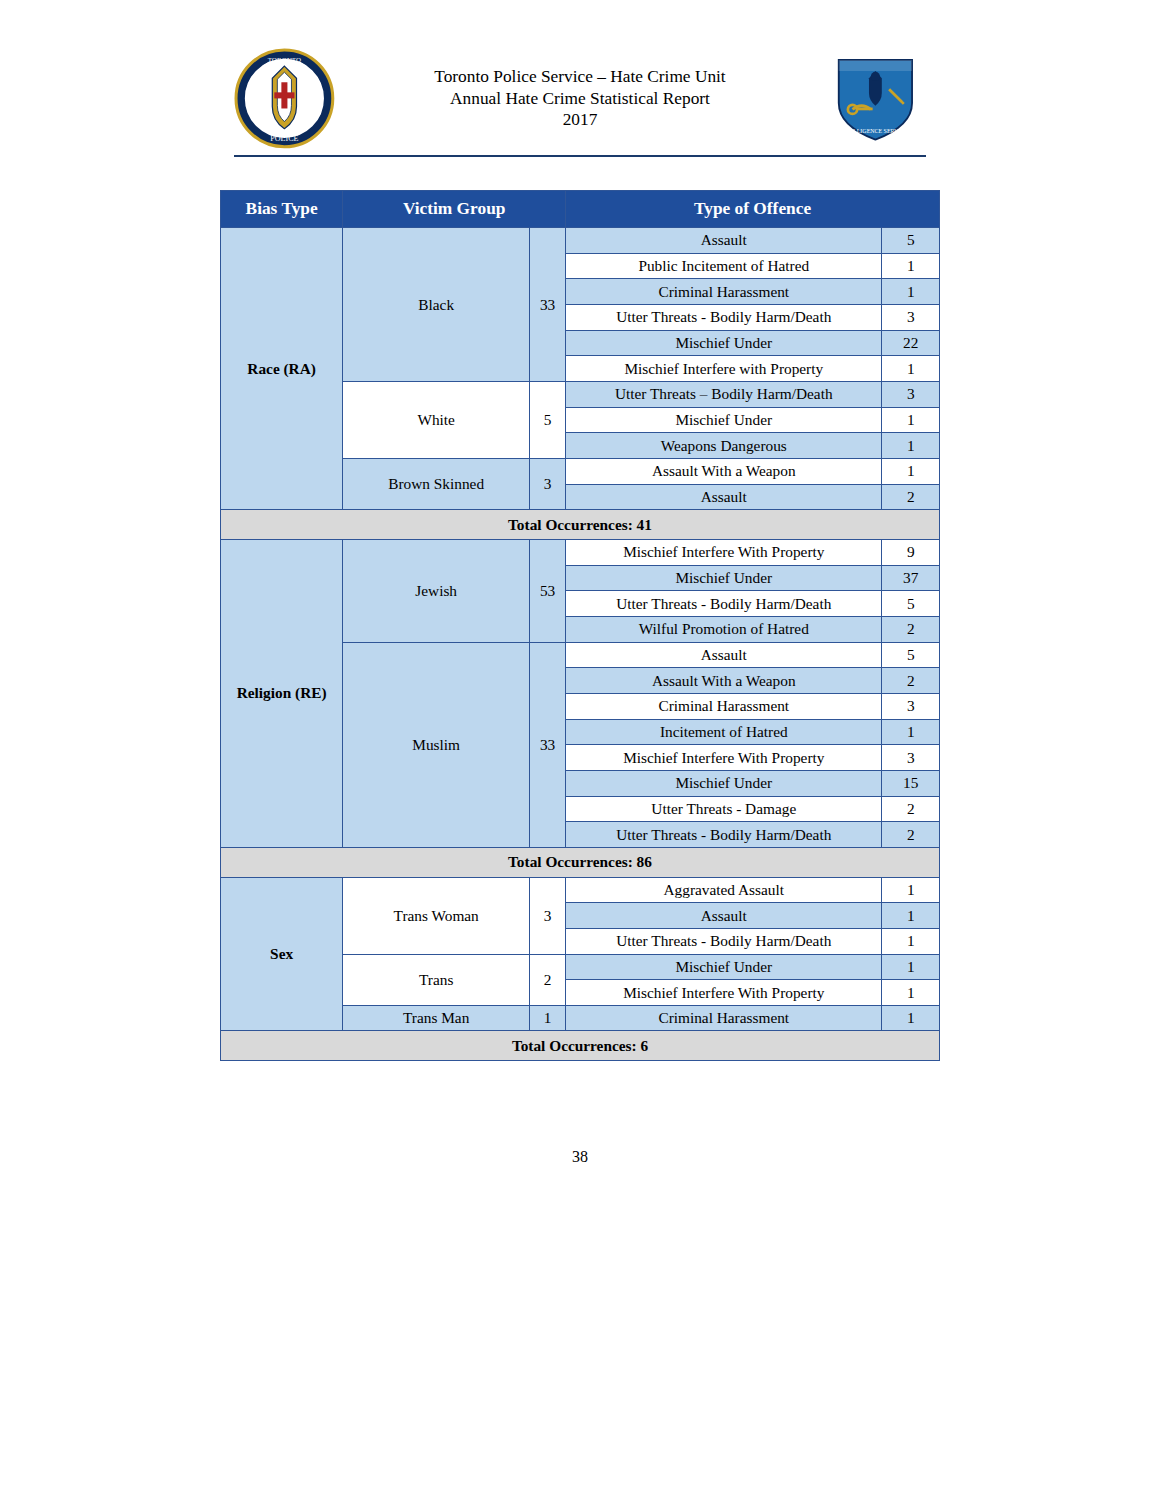POLICE TORONTO
Toronto Police Service – Hate Crime Unit
Annual Hate Crime Statistical Report
2017
INTELLIGENCE SERVICES
| Bias Type | Victim Group | Type of Offence |
| --- | --- | --- |
| Race (RA) | Black | 33 | Assault | 5 |
| Public Incitement of Hatred | 1 |
| Criminal Harassment | 1 |
| Utter Threats - Bodily Harm/Death | 3 |
| Mischief Under | 22 |
| Mischief Interfere with Property | 1 |
| White | 5 | Utter Threats – Bodily Harm/Death | 3 |
| Mischief Under | 1 |
| Weapons Dangerous | 1 |
| Brown Skinned | 3 | Assault With a Weapon | 1 |
| Assault | 2 |
| Total Occurrences: 41 |
| Religion (RE) | Jewish | 53 | Mischief Interfere With Property | 9 |
| Mischief Under | 37 |
| Utter Threats - Bodily Harm/Death | 5 |
| Wilful Promotion of Hatred | 2 |
| Muslim | 33 | Assault | 5 |
| Assault With a Weapon | 2 |
| Criminal Harassment | 3 |
| Incitement of Hatred | 1 |
| Mischief Interfere With Property | 3 |
| Mischief Under | 15 |
| Utter Threats - Damage | 2 |
| Utter Threats - Bodily Harm/Death | 2 |
| Total Occurrences: 86 |
| Sex | Trans Woman | 3 | Aggravated Assault | 1 |
| Assault | 1 |
| Utter Threats - Bodily Harm/Death | 1 |
| Trans | 2 | Mischief Under | 1 |
| Mischief Interfere With Property | 1 |
| Trans Man | 1 | Criminal Harassment | 1 |
| Total Occurrences: 6 |
38